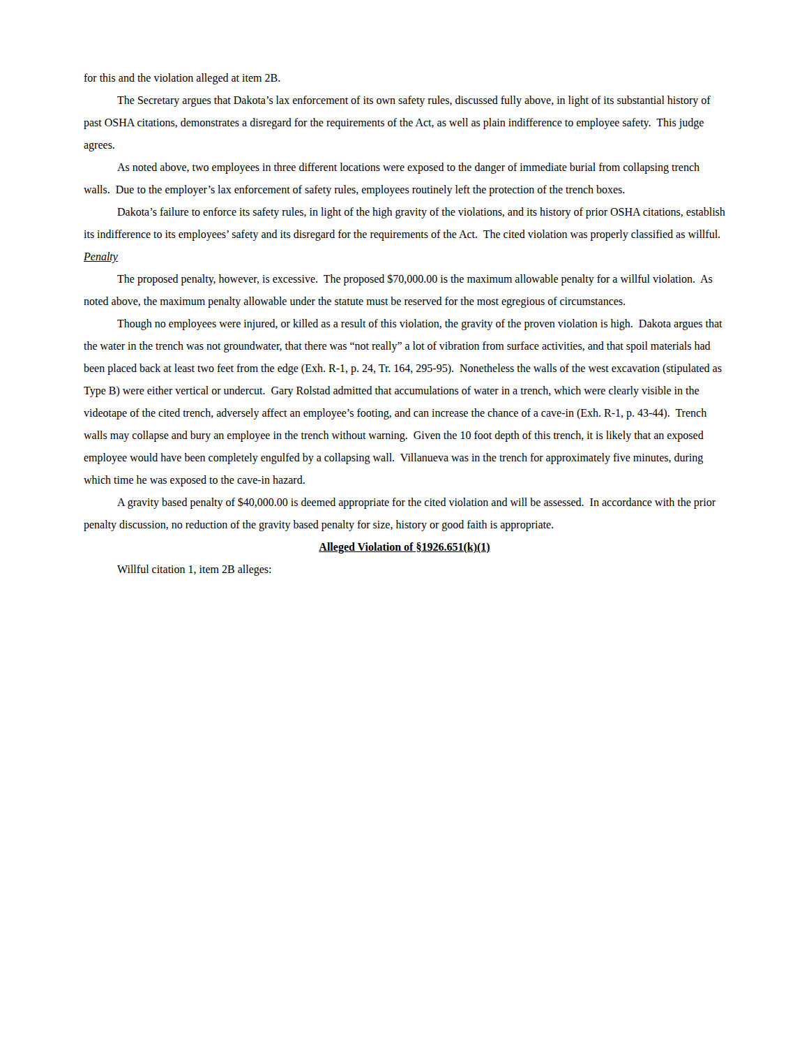for this and the violation alleged at item 2B.
The Secretary argues that Dakota’s lax enforcement of its own safety rules, discussed fully above, in light of its substantial history of past OSHA citations, demonstrates a disregard for the requirements of the Act, as well as plain indifference to employee safety. This judge agrees.
As noted above, two employees in three different locations were exposed to the danger of immediate burial from collapsing trench walls. Due to the employer’s lax enforcement of safety rules, employees routinely left the protection of the trench boxes.
Dakota’s failure to enforce its safety rules, in light of the high gravity of the violations, and its history of prior OSHA citations, establish its indifference to its employees’ safety and its disregard for the requirements of the Act. The cited violation was properly classified as willful.
Penalty
The proposed penalty, however, is excessive. The proposed $70,000.00 is the maximum allowable penalty for a willful violation. As noted above, the maximum penalty allowable under the statute must be reserved for the most egregious of circumstances.
Though no employees were injured, or killed as a result of this violation, the gravity of the proven violation is high. Dakota argues that the water in the trench was not groundwater, that there was “not really” a lot of vibration from surface activities, and that spoil materials had been placed back at least two feet from the edge (Exh. R-1, p. 24, Tr. 164, 295-95). Nonetheless the walls of the west excavation (stipulated as Type B) were either vertical or undercut. Gary Rolstad admitted that accumulations of water in a trench, which were clearly visible in the videotape of the cited trench, adversely affect an employee’s footing, and can increase the chance of a cave-in (Exh. R-1, p. 43-44). Trench walls may collapse and bury an employee in the trench without warning. Given the 10 foot depth of this trench, it is likely that an exposed employee would have been completely engulfed by a collapsing wall. Villanueva was in the trench for approximately five minutes, during which time he was exposed to the cave-in hazard.
A gravity based penalty of $40,000.00 is deemed appropriate for the cited violation and will be assessed. In accordance with the prior penalty discussion, no reduction of the gravity based penalty for size, history or good faith is appropriate.
Alleged Violation of §1926.651(k)(1)
Willful citation 1, item 2B alleges: